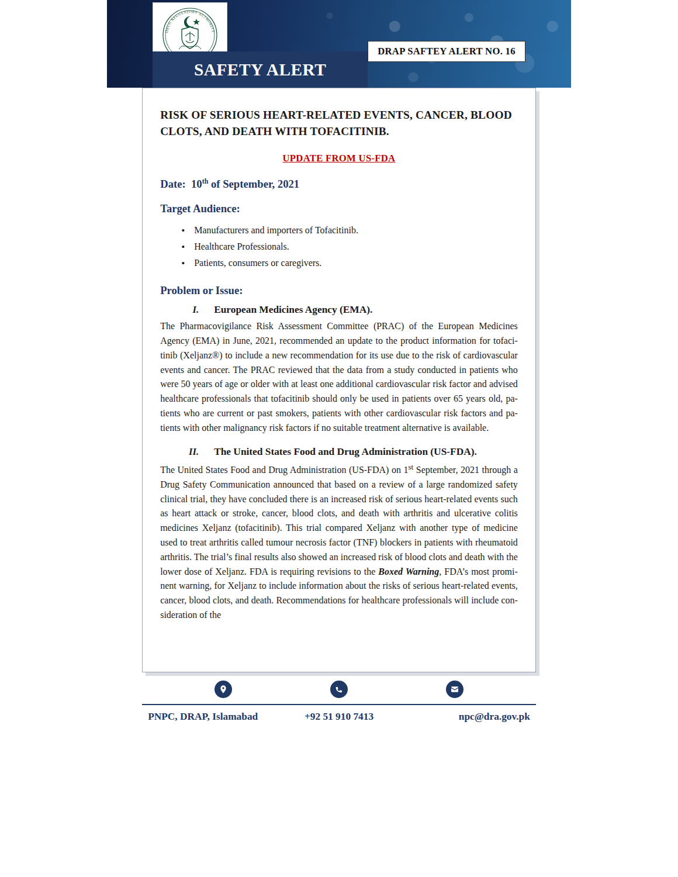DRUG REGULATORY AUTHORITY OF PAKISTAN
SAFETY ALERT
DRAP SAFTEY ALERT NO. 16
RISK OF SERIOUS HEART-RELATED EVENTS, CANCER, BLOOD CLOTS, AND DEATH WITH TOFACITINIB.
UPDATE FROM US-FDA
Date: 10th of September, 2021
Target Audience:
Manufacturers and importers of Tofacitinib.
Healthcare Professionals.
Patients, consumers or caregivers.
Problem or Issue:
I. European Medicines Agency (EMA).
The Pharmacovigilance Risk Assessment Committee (PRAC) of the European Medicines Agency (EMA) in June, 2021, recommended an update to the product information for tofacitinib (Xeljanz®) to include a new recommendation for its use due to the risk of cardiovascular events and cancer. The PRAC reviewed that the data from a study conducted in patients who were 50 years of age or older with at least one additional cardiovascular risk factor and advised healthcare professionals that tofacitinib should only be used in patients over 65 years old, patients who are current or past smokers, patients with other cardiovascular risk factors and patients with other malignancy risk factors if no suitable treatment alternative is available.
II. The United States Food and Drug Administration (US-FDA).
The United States Food and Drug Administration (US-FDA) on 1st September, 2021 through a Drug Safety Communication announced that based on a review of a large randomized safety clinical trial, they have concluded there is an increased risk of serious heart-related events such as heart attack or stroke, cancer, blood clots, and death with arthritis and ulcerative colitis medicines Xeljanz (tofacitinib). This trial compared Xeljanz with another type of medicine used to treat arthritis called tumour necrosis factor (TNF) blockers in patients with rheumatoid arthritis. The trial’s final results also showed an increased risk of blood clots and death with the lower dose of Xeljanz. FDA is requiring revisions to the Boxed Warning, FDA’s most prominent warning, for Xeljanz to include information about the risks of serious heart-related events, cancer, blood clots, and death. Recommendations for healthcare professionals will include consideration of the
PNPC, DRAP, Islamabad +92 51 910 7413 npc@dra.gov.pk